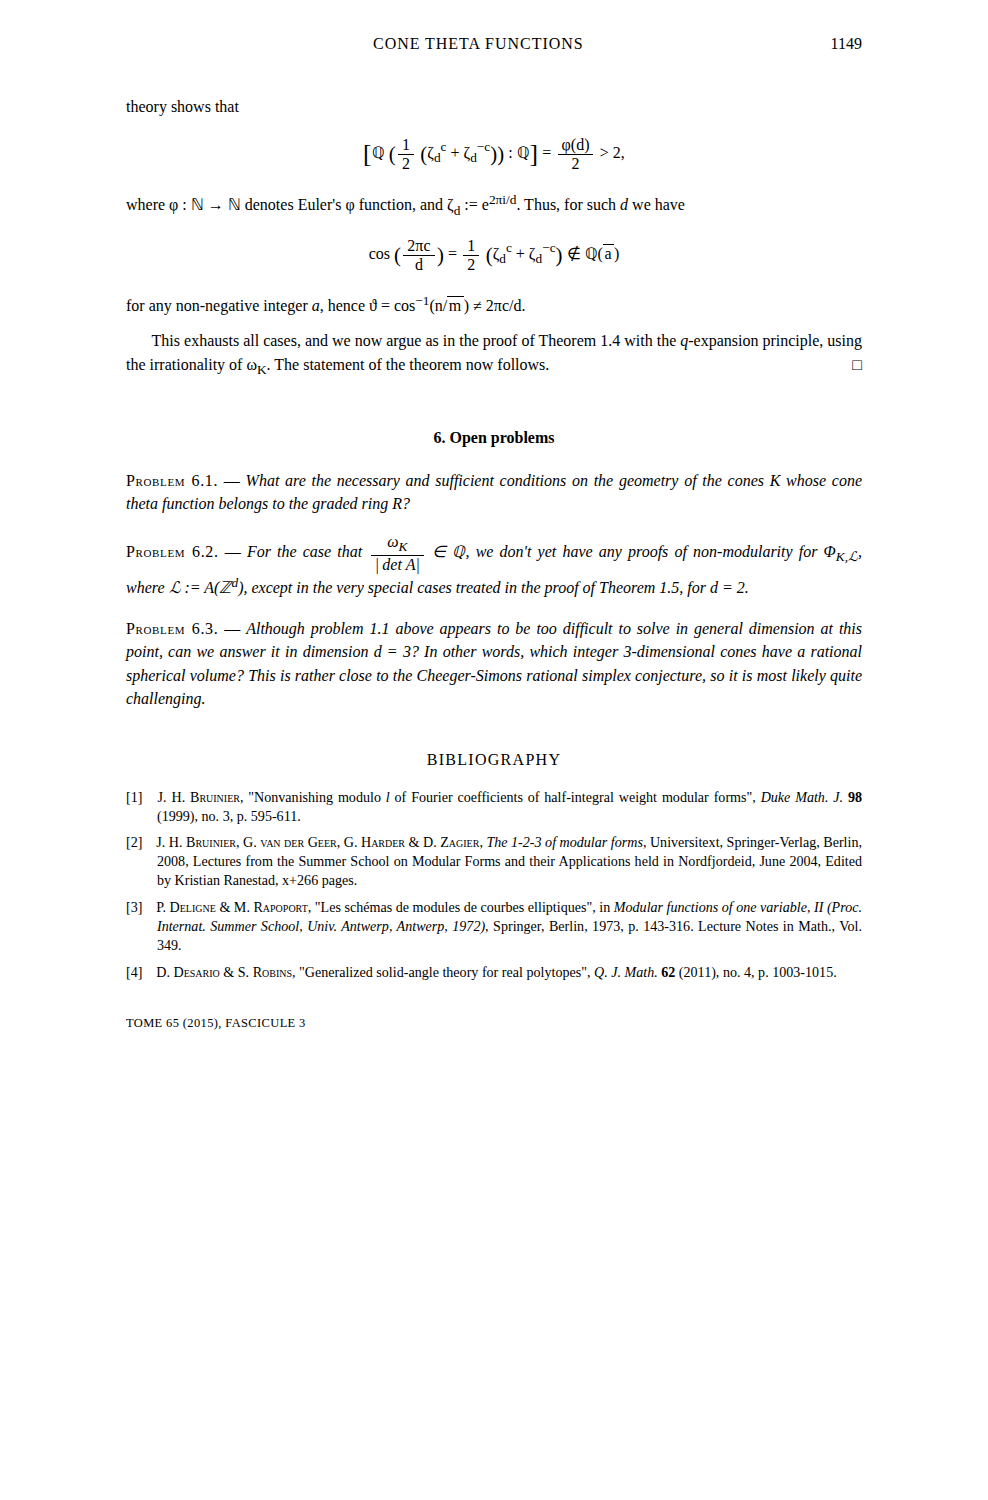CONE THETA FUNCTIONS 1149
theory shows that
[ℚ (12 (ζdc + ζd−c)) : ℚ] = φ(d) 2 > 2,
where φ : ℕ → ℕ denotes Euler's φ function, and ζd := e2πi/d. Thus, for such d we have
cos (2πc d) = 12 (ζdc + ζd−c) ∉ ℚ(a)
for any non-negative integer a, hence ϑ = cos−1(n/m) ≠ 2πc/d.
This exhausts all cases, and we now argue as in the proof of Theorem 1.4 with the q-expansion principle, using the irrationality of ωK. The statement of the theorem now follows. □
6. Open problems
Problem 6.1. — What are the necessary and sufficient conditions on the geometry of the cones K whose cone theta function belongs to the graded ring R?
Problem 6.2. — For the case that ωK| det A| ∈ ℚ, we don't yet have any proofs of non-modularity for ΦK,ℒ, where ℒ := A(ℤd), except in the very special cases treated in the proof of Theorem 1.5, for d = 2.
Problem 6.3. — Although problem 1.1 above appears to be too difficult to solve in general dimension at this point, can we answer it in dimension d = 3? In other words, which integer 3-dimensional cones have a rational spherical volume? This is rather close to the Cheeger-Simons rational simplex conjecture, so it is most likely quite challenging.
BIBLIOGRAPHY
[1] J. H. Bruinier, "Nonvanishing modulo l of Fourier coefficients of half-integral weight modular forms", Duke Math. J. 98 (1999), no. 3, p. 595-611.
[2] J. H. Bruinier, G. van der Geer, G. Harder & D. Zagier, The 1-2-3 of modular forms, Universitext, Springer-Verlag, Berlin, 2008, Lectures from the Summer School on Modular Forms and their Applications held in Nordfjordeid, June 2004, Edited by Kristian Ranestad, x+266 pages.
[3] P. Deligne & M. Rapoport, "Les schémas de modules de courbes elliptiques", in Modular functions of one variable, II (Proc. Internat. Summer School, Univ. Antwerp, Antwerp, 1972), Springer, Berlin, 1973, p. 143-316. Lecture Notes in Math., Vol. 349.
[4] D. Desario & S. Robins, "Generalized solid-angle theory for real polytopes", Q. J. Math. 62 (2011), no. 4, p. 1003-1015.
TOME 65 (2015), FASCICULE 3